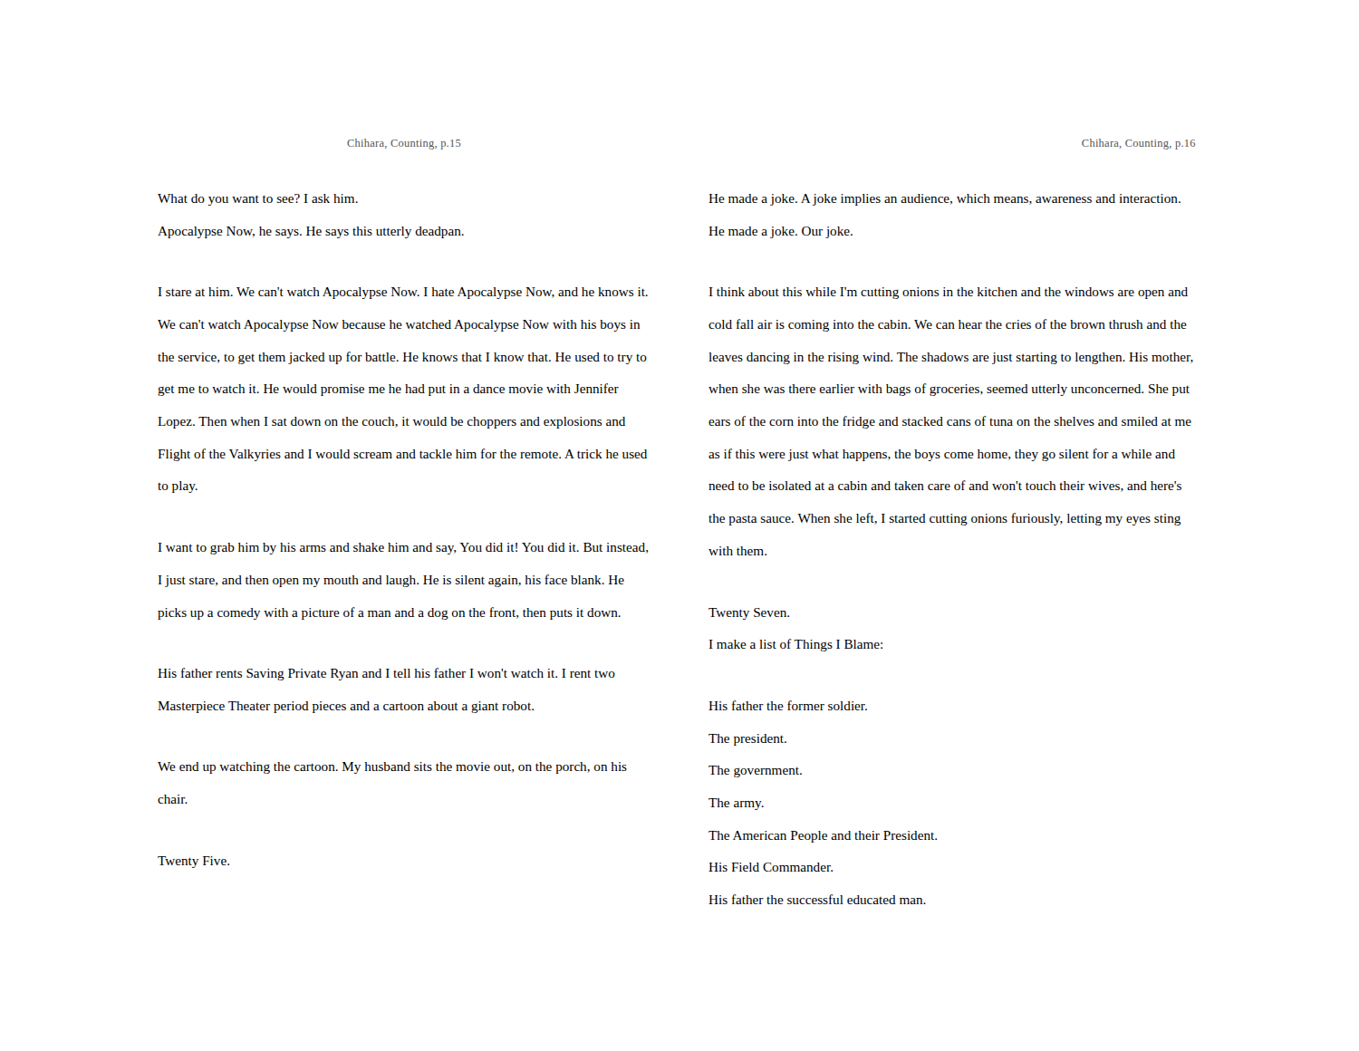Chihara, Counting, p.15
What do you want to see? I ask him.
Apocalypse Now, he says. He says this utterly deadpan.
I stare at him. We can't watch Apocalypse Now. I hate Apocalypse Now, and he knows it. We can't watch Apocalypse Now because he watched Apocalypse Now with his boys in the service, to get them jacked up for battle. He knows that I know that. He used to try to get me to watch it. He would promise me he had put in a dance movie with Jennifer Lopez. Then when I sat down on the couch, it would be choppers and explosions and Flight of the Valkyries and I would scream and tackle him for the remote. A trick he used to play.
I want to grab him by his arms and shake him and say, You did it! You did it. But instead, I just stare, and then open my mouth and laugh. He is silent again, his face blank. He picks up a comedy with a picture of a man and a dog on the front, then puts it down.
His father rents Saving Private Ryan and I tell his father I won't watch it. I rent two Masterpiece Theater period pieces and a cartoon about a giant robot.
We end up watching the cartoon. My husband sits the movie out, on the porch, on his chair.
Twenty Five.
Chihara, Counting, p.16
He made a joke. A joke implies an audience, which means, awareness and interaction.
He made a joke. Our joke.
I think about this while I'm cutting onions in the kitchen and the windows are open and cold fall air is coming into the cabin. We can hear the cries of the brown thrush and the leaves dancing in the rising wind. The shadows are just starting to lengthen. His mother, when she was there earlier with bags of groceries, seemed utterly unconcerned. She put ears of the corn into the fridge and stacked cans of tuna on the shelves and smiled at me as if this were just what happens, the boys come home, they go silent for a while and need to be isolated at a cabin and taken care of and won't touch their wives, and here's the pasta sauce. When she left, I started cutting onions furiously, letting my eyes sting with them.
Twenty Seven.
I make a list of Things I Blame:
His father the former soldier.
The president.
The government.
The army.
The American People and their President.
His Field Commander.
His father the successful educated man.